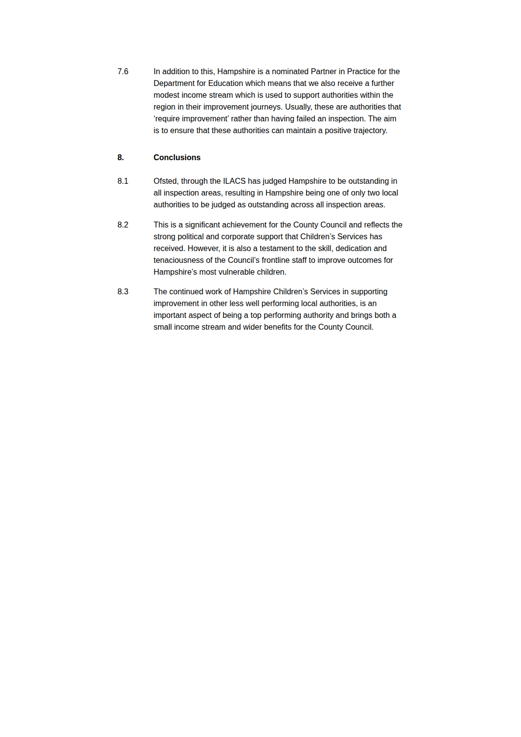7.6
In addition to this, Hampshire is a nominated Partner in Practice for the Department for Education which means that we also receive a further modest income stream which is used to support authorities within the region in their improvement journeys. Usually, these are authorities that ‘require improvement’ rather than having failed an inspection. The aim is to ensure that these authorities can maintain a positive trajectory.
8. Conclusions
8.1
Ofsted, through the ILACS has judged Hampshire to be outstanding in all inspection areas, resulting in Hampshire being one of only two local authorities to be judged as outstanding across all inspection areas.
8.2
This is a significant achievement for the County Council and reflects the strong political and corporate support that Children’s Services has received. However, it is also a testament to the skill, dedication and tenaciousness of the Council’s frontline staff to improve outcomes for Hampshire’s most vulnerable children.
8.3
The continued work of Hampshire Children’s Services in supporting improvement in other less well performing local authorities, is an important aspect of being a top performing authority and brings both a small income stream and wider benefits for the County Council.